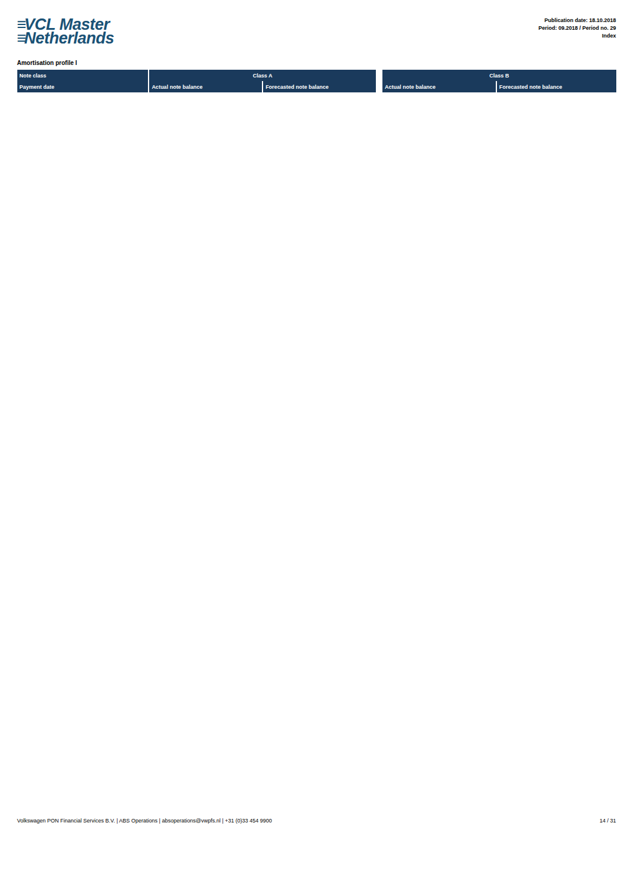≡VCL Master ≡Netherlands
Publication date: 18.10.2018
Period: 09.2018 / Period no. 29
Index
Amortisation profile I
| Note class | Class A | | Class B |
| --- | --- | --- | --- |
| Payment date | Actual note balance | Forecasted note balance | | Actual note balance | Forecasted note balance |
Volkswagen PON Financial Services B.V. | ABS Operations | absoperations@vwpfs.nl | +31 (0)33 454 9900
14 / 31